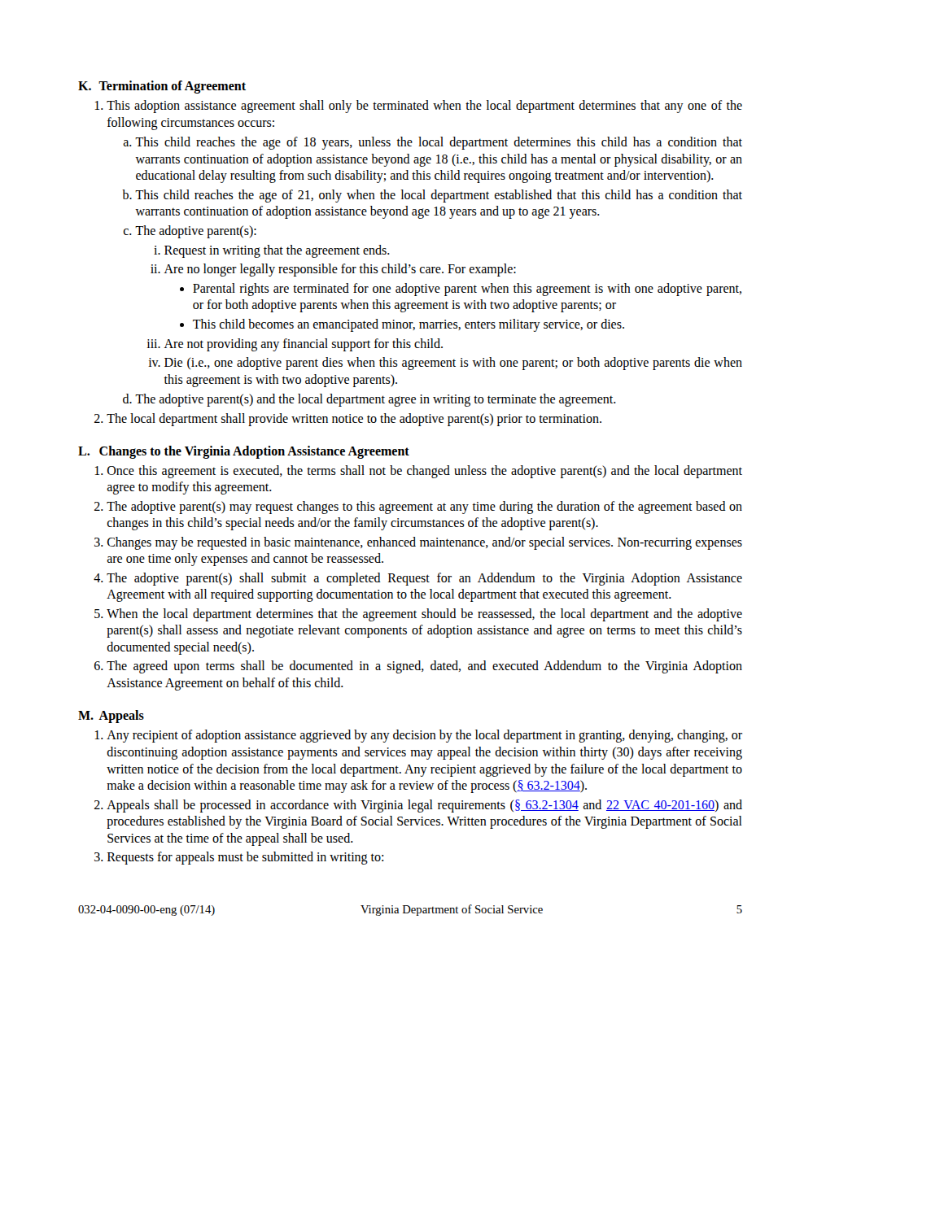K. Termination of Agreement
This adoption assistance agreement shall only be terminated when the local department determines that any one of the following circumstances occurs:
This child reaches the age of 18 years, unless the local department determines this child has a condition that warrants continuation of adoption assistance beyond age 18 (i.e., this child has a mental or physical disability, or an educational delay resulting from such disability; and this child requires ongoing treatment and/or intervention).
This child reaches the age of 21, only when the local department established that this child has a condition that warrants continuation of adoption assistance beyond age 18 years and up to age 21 years.
The adoptive parent(s):
Request in writing that the agreement ends.
Are no longer legally responsible for this child’s care. For example:
Parental rights are terminated for one adoptive parent when this agreement is with one adoptive parent, or for both adoptive parents when this agreement is with two adoptive parents; or
This child becomes an emancipated minor, marries, enters military service, or dies.
Are not providing any financial support for this child.
Die (i.e., one adoptive parent dies when this agreement is with one parent; or both adoptive parents die when this agreement is with two adoptive parents).
The adoptive parent(s) and the local department agree in writing to terminate the agreement.
The local department shall provide written notice to the adoptive parent(s) prior to termination.
L. Changes to the Virginia Adoption Assistance Agreement
Once this agreement is executed, the terms shall not be changed unless the adoptive parent(s) and the local department agree to modify this agreement.
The adoptive parent(s) may request changes to this agreement at any time during the duration of the agreement based on changes in this child’s special needs and/or the family circumstances of the adoptive parent(s).
Changes may be requested in basic maintenance, enhanced maintenance, and/or special services. Non-recurring expenses are one time only expenses and cannot be reassessed.
The adoptive parent(s) shall submit a completed Request for an Addendum to the Virginia Adoption Assistance Agreement with all required supporting documentation to the local department that executed this agreement.
When the local department determines that the agreement should be reassessed, the local department and the adoptive parent(s) shall assess and negotiate relevant components of adoption assistance and agree on terms to meet this child’s documented special need(s).
The agreed upon terms shall be documented in a signed, dated, and executed Addendum to the Virginia Adoption Assistance Agreement on behalf of this child.
M. Appeals
Any recipient of adoption assistance aggrieved by any decision by the local department in granting, denying, changing, or discontinuing adoption assistance payments and services may appeal the decision within thirty (30) days after receiving written notice of the decision from the local department. Any recipient aggrieved by the failure of the local department to make a decision within a reasonable time may ask for a review of the process (§ 63.2-1304).
Appeals shall be processed in accordance with Virginia legal requirements (§ 63.2-1304 and 22 VAC 40-201-160) and procedures established by the Virginia Board of Social Services. Written procedures of the Virginia Department of Social Services at the time of the appeal shall be used.
Requests for appeals must be submitted in writing to:
032-04-0090-00-eng (07/14) Virginia Department of Social Service 5